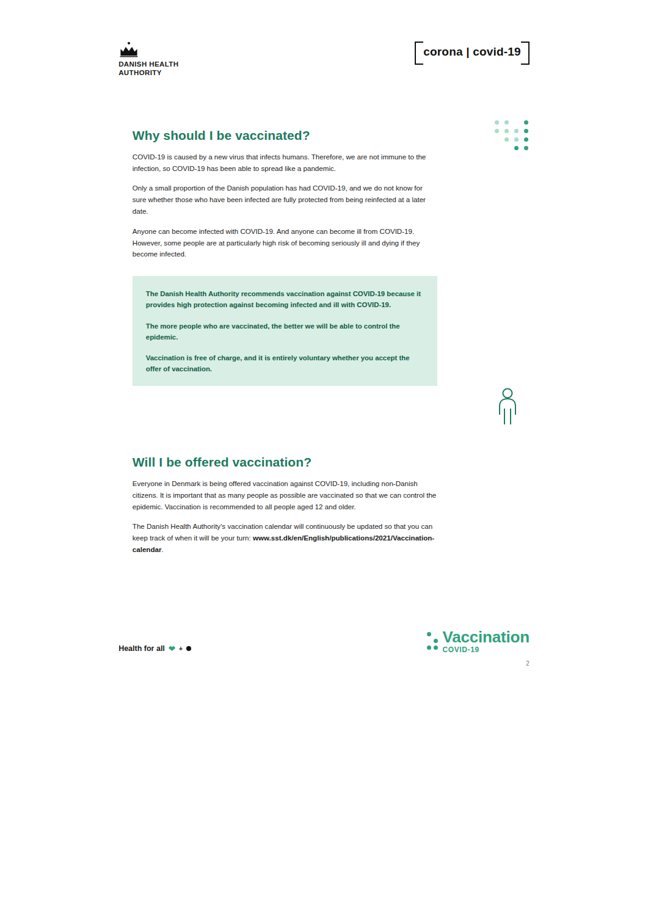Danish Health
Authority
corona | covid-19
Why should I be vaccinated?
COVID-19 is caused by a new virus that infects humans. Therefore, we are not immune to the infection, so COVID-19 has been able to spread like a pandemic.
Only a small proportion of the Danish population has had COVID-19, and we do not know for sure whether those who have been infected are fully protected from being reinfected at a later date.
Anyone can become infected with COVID-19. And anyone can become ill from COVID-19. However, some people are at particularly high risk of becoming seriously ill and dying if they become infected.
The Danish Health Authority recommends vaccination against COVID-19 because it provides high protection against becoming infected and ill with COVID-19.
The more people who are vaccinated, the better we will be able to control the epidemic.
Vaccination is free of charge, and it is entirely voluntary whether you accept the offer of vaccination.
Will I be offered vaccination?
Everyone in Denmark is being offered vaccination against COVID-19, including non-Danish citizens. It is important that as many people as possible are vaccinated so that we can control the epidemic. Vaccination is recommended to all people aged 12 and older.
The Danish Health Authority's vaccination calendar will continuously be updated so that you can keep track of when it will be your turn: www.sst.dk/en/English/publications/2021/Vaccination-calendar.
Health for all ❤ +
Vaccination COVID-19
2